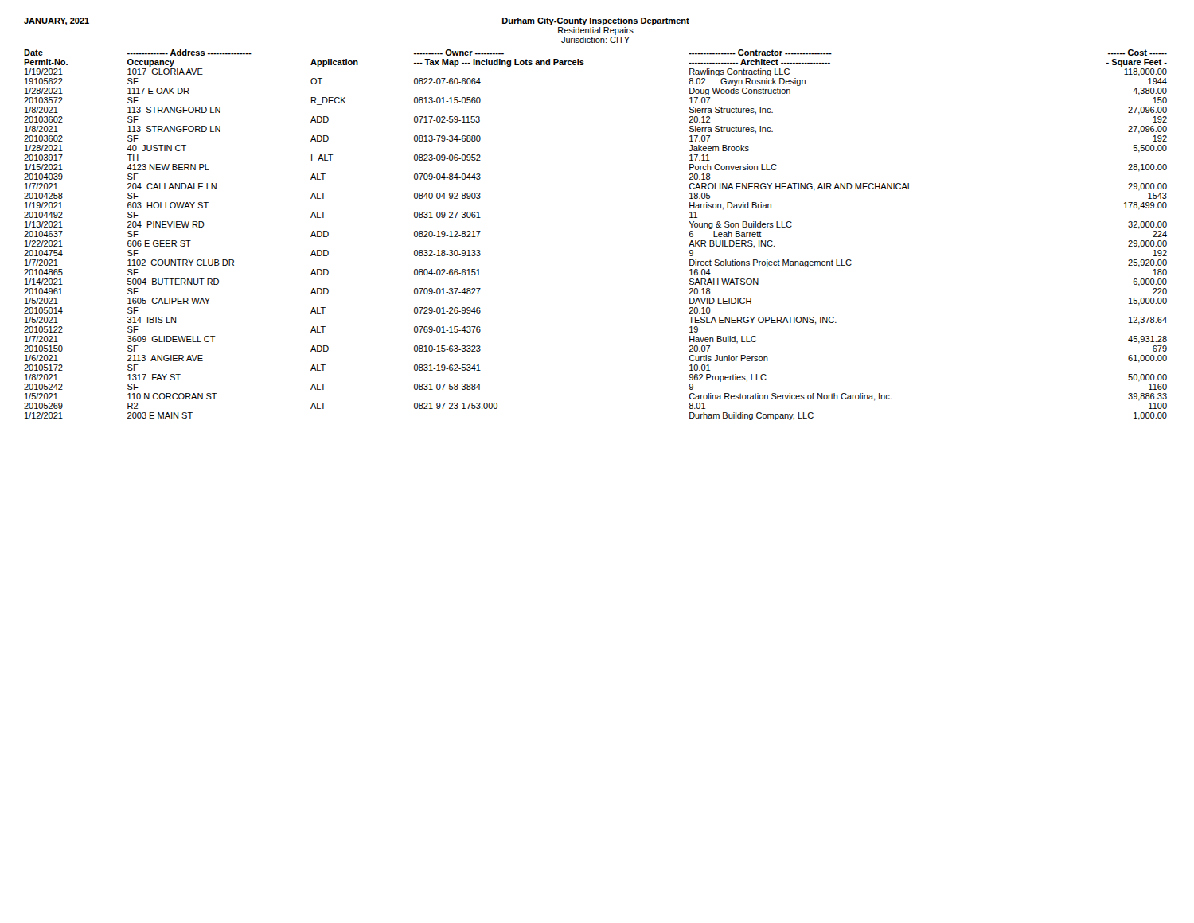| JANUARY, 2021 | Durham City-County Inspections Department | |
| | Residential Repairs | |
| | Jurisdiction: CITY | |
| Date | -------------- Address --------------- | | ---------- Owner ---------- | ---------------- Contractor ---------------- | ------ Cost ------ |
| --- | --- | --- | --- | --- | --- |
| Permit-No. | Occupancy | Application | --- Tax Map --- Including Lots and Parcels | ----------------- Architect ----------------- | - Square Feet - |
| 1/19/2021 | 1017 GLORIA AVE | | Rawlings Contracting LLC | 118,000.00 |
| 19105622 | SF | OT | 0822-07-60-6064 | 8.02 Gwyn Rosnick Design | 1944 |
| 1/28/2021 | 1117 E OAK DR | | Doug Woods Construction | 4,380.00 |
| 20103572 | SF | R_DECK | 0813-01-15-0560 | 17.07 | 150 |
| 1/8/2021 | 113 STRANGFORD LN | | Sierra Structures, Inc. | 27,096.00 |
| 20103602 | SF | ADD | 0717-02-59-1153 | 20.12 | 192 |
| 1/8/2021 | 113 STRANGFORD LN | | Sierra Structures, Inc. | 27,096.00 |
| 20103602 | SF | ADD | 0813-79-34-6880 | 17.07 | 192 |
| 1/28/2021 | 40 JUSTIN CT | | Jakeem Brooks | 5,500.00 |
| 20103917 | TH | I_ALT | 0823-09-06-0952 | 17.11 | |
| 1/15/2021 | 4123 NEW BERN PL | | Porch Conversion LLC | 28,100.00 |
| 20104039 | SF | ALT | 0709-04-84-0443 | 20.18 | |
| 1/7/2021 | 204 CALLANDALE LN | | CAROLINA ENERGY HEATING, AIR AND MECHANICAL | 29,000.00 |
| 20104258 | SF | ALT | 0840-04-92-8903 | 18.05 | 1543 |
| 1/19/2021 | 603 HOLLOWAY ST | | Harrison, David Brian | 178,499.00 |
| 20104492 | SF | ALT | 0831-09-27-3061 | 11 | |
| 1/13/2021 | 204 PINEVIEW RD | | Young & Son Builders LLC | 32,000.00 |
| 20104637 | SF | ADD | 0820-19-12-8217 | 6 Leah Barrett | 224 |
| 1/22/2021 | 606 E GEER ST | | AKR BUILDERS, INC. | 29,000.00 |
| 20104754 | SF | ADD | 0832-18-30-9133 | 9 | 192 |
| 1/7/2021 | 1102 COUNTRY CLUB DR | | Direct Solutions Project Management LLC | 25,920.00 |
| 20104865 | SF | ADD | 0804-02-66-6151 | 16.04 | 180 |
| 1/14/2021 | 5004 BUTTERNUT RD | | SARAH WATSON | 6,000.00 |
| 20104961 | SF | ADD | 0709-01-37-4827 | 20.18 | 220 |
| 1/5/2021 | 1605 CALIPER WAY | | DAVID LEIDICH | 15,000.00 |
| 20105014 | SF | ALT | 0729-01-26-9946 | 20.10 | |
| 1/5/2021 | 314 IBIS LN | | TESLA ENERGY OPERATIONS, INC. | 12,378.64 |
| 20105122 | SF | ALT | 0769-01-15-4376 | 19 | |
| 1/7/2021 | 3609 GLIDEWELL CT | | Haven Build, LLC | 45,931.28 |
| 20105150 | SF | ADD | 0810-15-63-3323 | 20.07 | 679 |
| 1/6/2021 | 2113 ANGIER AVE | | Curtis Junior Person | 61,000.00 |
| 20105172 | SF | ALT | 0831-19-62-5341 | 10.01 | |
| 1/8/2021 | 1317 FAY ST | | 962 Properties, LLC | 50,000.00 |
| 20105242 | SF | ALT | 0831-07-58-3884 | 9 | 1160 |
| 1/5/2021 | 110 N CORCORAN ST | | Carolina Restoration Services of North Carolina, Inc. | 39,886.33 |
| 20105269 | R2 | ALT | 0821-97-23-1753.000 | 8.01 | 1100 |
| 1/12/2021 | 2003 E MAIN ST | | Durham Building Company, LLC | 1,000.00 |